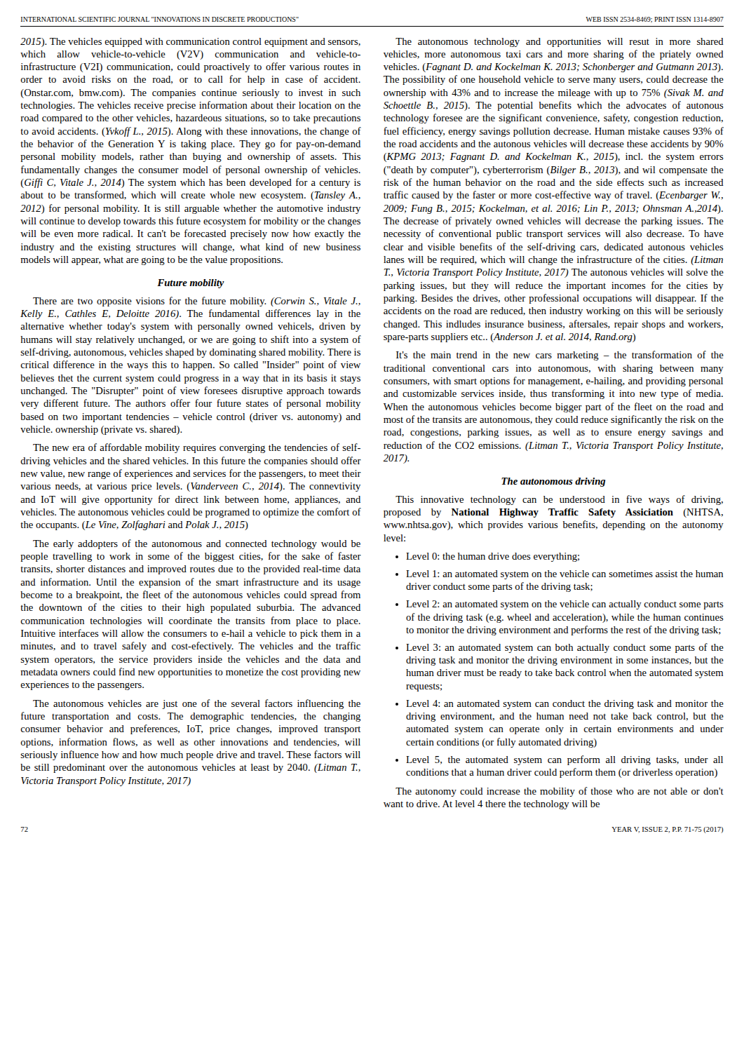INTERNATIONAL SCIENTIFIC JOURNAL "INNOVATIONS IN DISCRETE PRODUCTIONS" WEB ISSN 2534-8469; PRINT ISSN 1314-8907
2015). The vehicles equipped with communication control equipment and sensors, which allow vehicle-to-vehicle (V2V) communication and vehicle-to-infrastructure (V2I) communication, could proactively to offer various routes in order to avoid risks on the road, or to call for help in case of accident. (Onstar.com, bmw.com). The companies continue seriously to invest in such technologies. The vehicles receive precise information about their location on the road compared to the other vehicles, hazardeous situations, so to take precautions to avoid accidents. (Yvkoff L., 2015). Along with these innovations, the change of the behavior of the Generation Y is taking place. They go for pay-on-demand personal mobility models, rather than buying and ownership of assets. This fundamentally changes the consumer model of personal ownership of vehicles. (Giffi C, Vitale J., 2014) The system which has been developed for a century is about to be transformed, which will create whole new ecosystem. (Tansley A., 2012) for personal mobility. It is still arguable whether the automotive industry will continue to develop towards this future ecosystem for mobility or the changes will be even more radical. It can't be forecasted precisely now how exactly the industry and the existing structures will change, what kind of new business models will appear, what are going to be the value propositions.
Future mobility
There are two opposite visions for the future mobility. (Corwin S., Vitale J., Kelly E., Cathles E, Deloitte 2016). The fundamental differences lay in the alternative whether today's system with personally owned vehicels, driven by humans will stay relatively unchanged, or we are going to shift into a system of self-driving, autonomous, vehicles shaped by dominating shared mobility. There is critical difference in the ways this to happen. So called "Insider" point of view believes thet the current system could progress in a way that in its basis it stays unchanged. The "Disrupter" point of view foresees disruptive approach towards very different future. The authors offer four future states of personal mobility based on two important tendencies – vehicle control (driver vs. autonomy) and vehicle. ownership (private vs. shared).
The new era of affordable mobility requires converging the tendencies of self-driving vehicles and the shared vehicles. In this future the companies should offer new value, new range of experiences and services for the passengers, to meet their various needs, at various price levels. (Vanderveen C., 2014). The connevtivity and IoT will give opportunity for direct link between home, appliances, and vehicles. The autonomous vehicles could be programed to optimize the comfort of the occupants. (Le Vine, Zolfaghari and Polak J., 2015)
The early addopters of the autonomous and connected technology would be people travelling to work in some of the biggest cities, for the sake of faster transits, shorter distances and improved routes due to the provided real-time data and information. Until the expansion of the smart infrastructure and its usage become to a breakpoint, the fleet of the autonomous vehicles could spread from the downtown of the cities to their high populated suburbia. The advanced communication technologies will coordinate the transits from place to place. Intuitive interfaces will allow the consumers to e-hail a vehicle to pick them in a minutes, and to travel safely and cost-efectively. The vehicles and the traffic system operators, the service providers inside the vehicles and the data and metadata owners could find new opportunities to monetize the cost providing new experiences to the passengers.
The autonomous vehicles are just one of the several factors influencing the future transportation and costs. The demographic tendencies, the changing consumer behavior and preferences, IoT, price changes, improved transport options, information flows, as well as other innovations and tendencies, will seriously influence how and how much people drive and travel. These factors will be still predominant over the autonomous vehicles at least by 2040. (Litman T., Victoria Transport Policy Institute, 2017)
The autonomous technology and opportunities will resut in more shared vehicles, more autonomous taxi cars and more sharing of the priately owned vehicles. (Fagnant D. and Kockelman K. 2013; Schonberger and Gutmann 2013). The possibility of one household vehicle to serve many users, could decrease the ownership with 43% and to increase the mileage with up to 75% (Sivak M. and Schoettle B., 2015). The potential benefits which the advocates of autonous technology foresee are the significant convenience, safety, congestion reduction, fuel efficiency, energy savings pollution decrease. Human mistake causes 93% of the road accidents and the autonous vehicles will decrease these accidents by 90% (KPMG 2013; Fagnant D. and Kockelman K., 2015), incl. the system errors ("death by computer"), cyberterrorism (Bilger B., 2013), and wil compensate the risk of the human behavior on the road and the side effects such as increased traffic caused by the faster or more cost-effective way of travel. (Ecenbarger W., 2009; Fung B., 2015; Kockelman, et al. 2016; Lin P., 2013; Ohnsman A.,2014). The decrease of privately owned vehicles will decrease the parking issues. The necessity of conventional public transport services will also decrease. To have clear and visible benefits of the self-driving cars, dedicated autonous vehicles lanes will be required, which will change the infrastructure of the cities. (Litman T., Victoria Transport Policy Institute, 2017) The autonous vehicles will solve the parking issues, but they will reduce the important incomes for the cities by parking. Besides the drives, other professional occupations will disappear. If the accidents on the road are reduced, then industry working on this will be seriously changed. This indludes insurance business, aftersales, repair shops and workers, spare-parts suppliers etc.. (Anderson J. et al. 2014, Rand.org)
It's the main trend in the new cars marketing – the transformation of the traditional conventional cars into autonomous, with sharing between many consumers, with smart options for management, e-hailing, and providing personal and customizable services inside, thus transforming it into new type of media. When the autonomous vehicles become bigger part of the fleet on the road and most of the transits are autonomous, they could reduce significantly the risk on the road, congestions, parking issues, as well as to ensure energy savings and reduction of the CO2 emissions. (Litman T., Victoria Transport Policy Institute, 2017).
The autonomous driving
This innovative technology can be understood in five ways of driving, proposed by National Highway Traffic Safety Assiciation (NHTSA, www.nhtsa.gov), which provides various benefits, depending on the autonomy level:
Level 0: the human drive does everything;
Level 1: an automated system on the vehicle can sometimes assist the human driver conduct some parts of the driving task;
Level 2: an automated system on the vehicle can actually conduct some parts of the driving task (e.g. wheel and acceleration), while the human continues to monitor the driving environment and performs the rest of the driving task;
Level 3: an automated system can both actually conduct some parts of the driving task and monitor the driving environment in some instances, but the human driver must be ready to take back control when the automated system requests;
Level 4: an automated system can conduct the driving task and monitor the driving environment, and the human need not take back control, but the automated system can operate only in certain environments and under certain conditions (or fully automated driving)
Level 5, the automated system can perform all driving tasks, under all conditions that a human driver could perform them (or driverless operation)
The autonomy could increase the mobility of those who are not able or don't want to drive. At level 4 there the technology will be
72 YEAR V, ISSUE 2, P.P. 71-75 (2017)